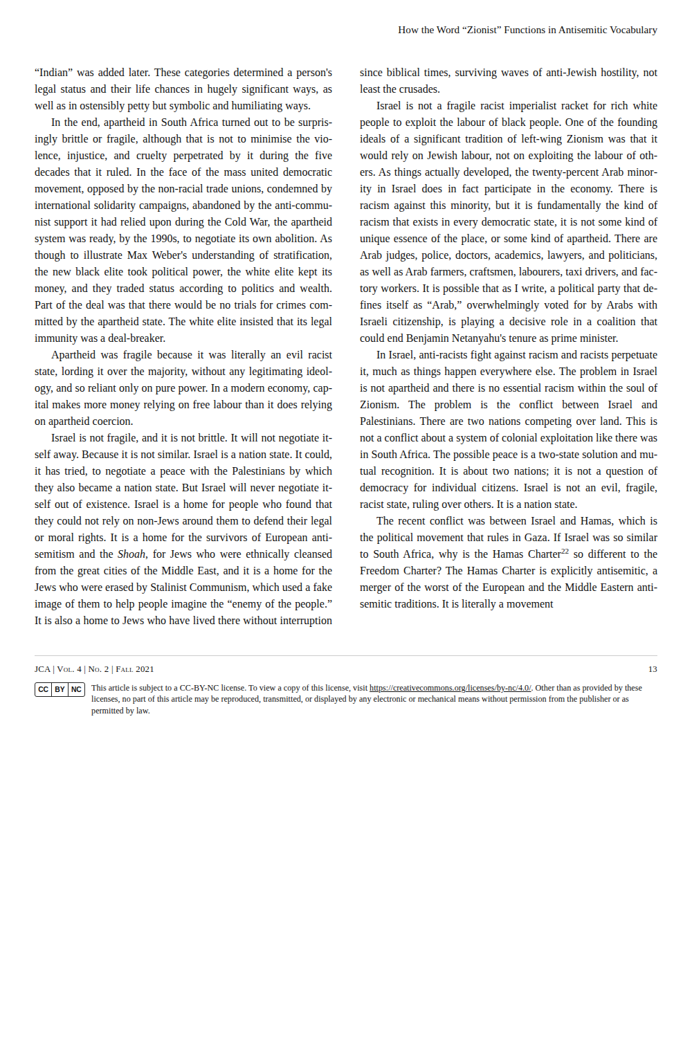How the Word “Zionist” Functions in Antisemitic Vocabulary
“Indian” was added later. These categories determined a person's legal status and their life chances in hugely significant ways, as well as in ostensibly petty but symbolic and humiliating ways.
In the end, apartheid in South Africa turned out to be surprisingly brittle or fragile, although that is not to minimise the violence, injustice, and cruelty perpetrated by it during the five decades that it ruled. In the face of the mass united democratic movement, opposed by the non-racial trade unions, condemned by international solidarity campaigns, abandoned by the anti-communist support it had relied upon during the Cold War, the apartheid system was ready, by the 1990s, to negotiate its own abolition. As though to illustrate Max Weber's understanding of stratification, the new black elite took political power, the white elite kept its money, and they traded status according to politics and wealth. Part of the deal was that there would be no trials for crimes committed by the apartheid state. The white elite insisted that its legal immunity was a deal-breaker.
Apartheid was fragile because it was literally an evil racist state, lording it over the majority, without any legitimating ideology, and so reliant only on pure power. In a modern economy, capital makes more money relying on free labour than it does relying on apartheid coercion.
Israel is not fragile, and it is not brittle. It will not negotiate itself away. Because it is not similar. Israel is a nation state. It could, it has tried, to negotiate a peace with the Palestinians by which they also became a nation state. But Israel will never negotiate itself out of existence. Israel is a home for people who found that they could not rely on non-Jews around them to defend their legal or moral rights. It is a home for the survivors of European antisemitism and the Shoah, for Jews who were ethnically cleansed from the great cities of the Middle East, and it is a home for the Jews who were erased by Stalinist Communism, which used a fake image of them to help people imagine the “enemy of the people.” It is also a home to Jews who have lived there without interruption since biblical times, surviving waves of anti-Jewish hostility, not least the crusades.
Israel is not a fragile racist imperialist racket for rich white people to exploit the labour of black people. One of the founding ideals of a significant tradition of left-wing Zionism was that it would rely on Jewish labour, not on exploiting the labour of others. As things actually developed, the twenty-percent Arab minority in Israel does in fact participate in the economy. There is racism against this minority, but it is fundamentally the kind of racism that exists in every democratic state, it is not some kind of unique essence of the place, or some kind of apartheid. There are Arab judges, police, doctors, academics, lawyers, and politicians, as well as Arab farmers, craftsmen, labourers, taxi drivers, and factory workers. It is possible that as I write, a political party that defines itself as “Arab,” overwhelmingly voted for by Arabs with Israeli citizenship, is playing a decisive role in a coalition that could end Benjamin Netanyahu's tenure as prime minister.
In Israel, anti-racists fight against racism and racists perpetuate it, much as things happen everywhere else. The problem in Israel is not apartheid and there is no essential racism within the soul of Zionism. The problem is the conflict between Israel and Palestinians. There are two nations competing over land. This is not a conflict about a system of colonial exploitation like there was in South Africa. The possible peace is a two-state solution and mutual recognition. It is about two nations; it is not a question of democracy for individual citizens. Israel is not an evil, fragile, racist state, ruling over others. It is a nation state.
The recent conflict was between Israel and Hamas, which is the political movement that rules in Gaza. If Israel was so similar to South Africa, why is the Hamas Charter22 so different to the Freedom Charter? The Hamas Charter is explicitly antisemitic, a merger of the worst of the European and the Middle Eastern antisemitic traditions. It is literally a movement
JCA | Vol. 4 | No. 2 | Fall 2021 13
CC BY NC
This article is subject to a CC-BY-NC license. To view a copy of this license, visit https://creativecommons.org/licenses/by-nc/4.0/. Other than as provided by these licenses, no part of this article may be reproduced, transmitted, or displayed by any electronic or mechanical means without permission from the publisher or as permitted by law.